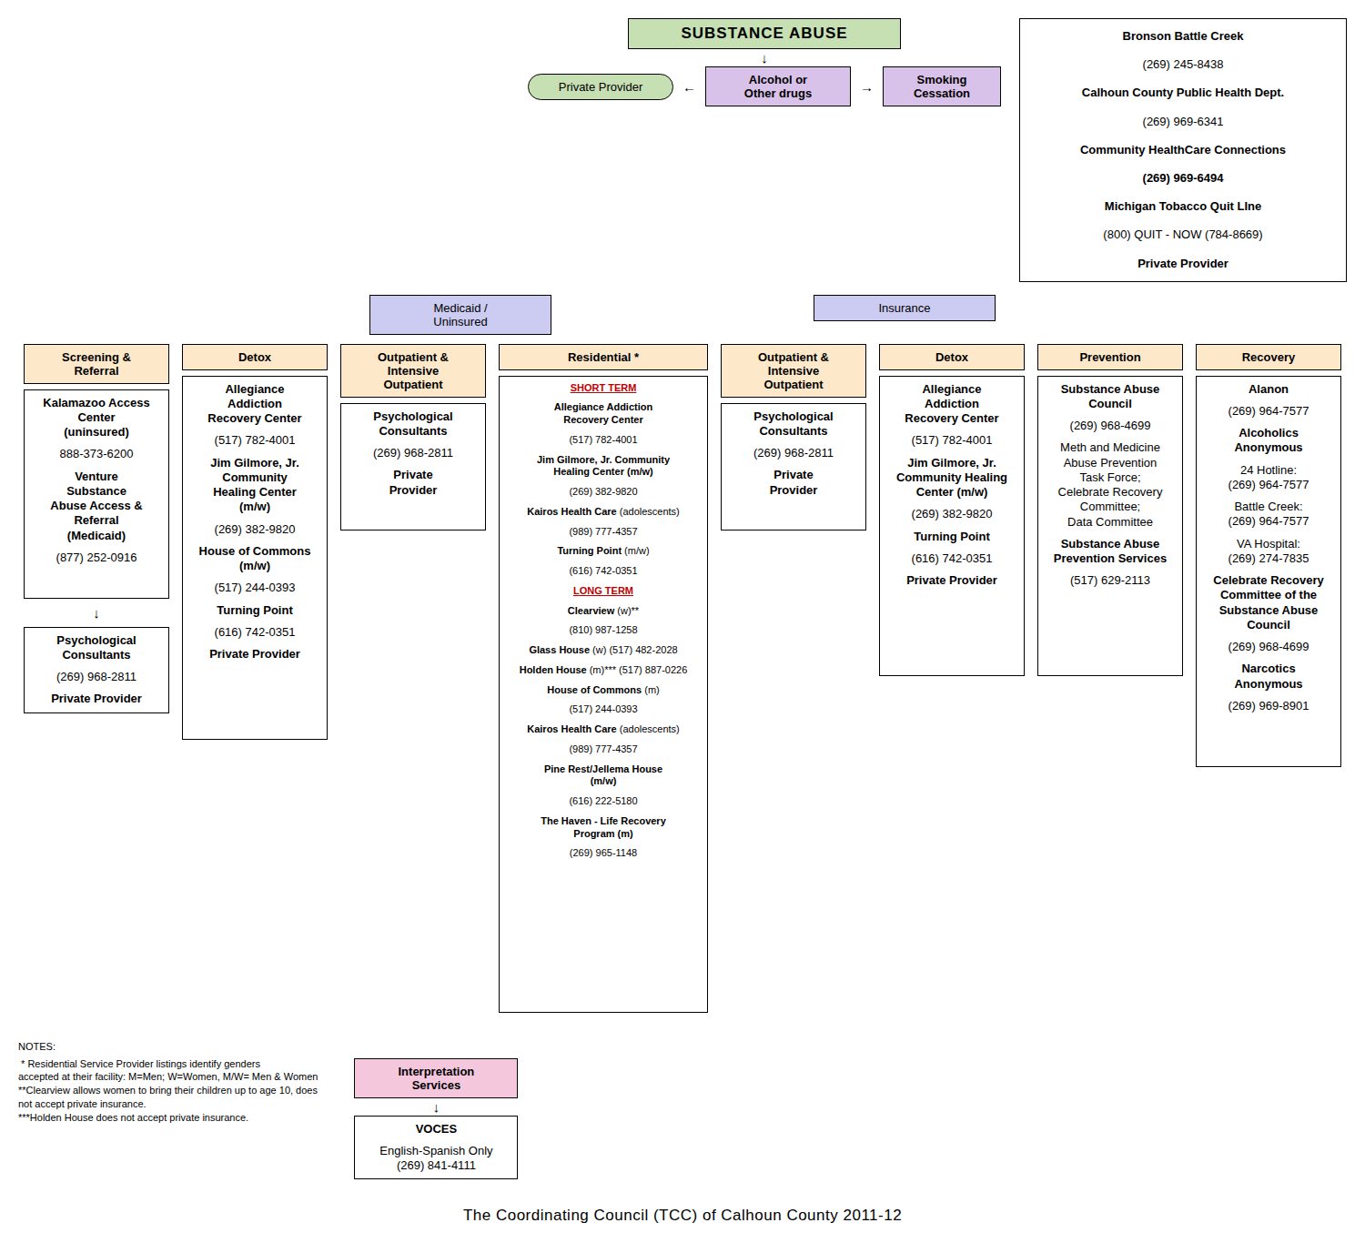SUBSTANCE ABUSE
Private Provider
←
Alcohol or
Other drugs
→
Smoking
Cessation
Bronson Battle Creek
(269) 245-8438
Calhoun County Public Health Dept.
(269) 969-6341
Community HealthCare Connections
(269) 969-6494
Michigan Tobacco Quit LIne
(800) QUIT - NOW (784-8669)
Private Provider
Medicaid /
Uninsured
Insurance
Screening &
Referral
Kalamazoo Access
Center
(uninsured)
888-373-6200
Venture
Substance
Abuse Access &
Referral
(Medicaid)
(877) 252-0916
Psychological
Consultants
(269) 968-2811
Private Provider
Detox
Allegiance
Addiction
Recovery Center
(517) 782-4001
Jim Gilmore, Jr.
Community
Healing Center
(m/w)
(269) 382-9820
House of Commons
(m/w)
(517) 244-0393
Turning Point
(616) 742-0351
Private Provider
Outpatient &
Intensive
Outpatient
Psychological
Consultants
(269) 968-2811
Private
Provider
Residential *
SHORT TERM
Allegiance Addiction
Recovery Center
(517) 782-4001
Jim Gilmore, Jr. Community
Healing Center (m/w)
(269) 382-9820
Kairos Health Care (adolescents)
(989) 777-4357
Turning Point (m/w)
(616) 742-0351
LONG TERM
Clearview (w)**
(810) 987-1258
Glass House (w) (517) 482-2028
Holden House (m)*** (517) 887-0226
House of Commons (m)
(517) 244-0393
Kairos Health Care (adolescents)
(989) 777-4357
Pine Rest/Jellema House
(m/w)
(616) 222-5180
The Haven - Life Recovery
Program (m)
(269) 965-1148
Outpatient &
Intensive
Outpatient
Psychological
Consultants
(269) 968-2811
Private
Provider
Detox
Allegiance
Addiction
Recovery Center
(517) 782-4001
Jim Gilmore, Jr.
Community Healing
Center (m/w)
(269) 382-9820
Turning Point
(616) 742-0351
Private Provider
Prevention
Substance Abuse
Council
(269) 968-4699
Meth and Medicine
Abuse Prevention
Task Force;
Celebrate Recovery
Committee;
Data Committee
Substance Abuse
Prevention Services
(517) 629-2113
Recovery
Alanon
(269) 964-7577
Alcoholics
Anonymous
24 Hotline:
(269) 964-7577
Battle Creek:
(269) 964-7577
VA Hospital:
(269) 274-7835
Celebrate Recovery
Committee of the
Substance Abuse
Council
(269) 968-4699
Narcotics
Anonymous
(269) 969-8901
NOTES:
* Residential Service Provider listings identify genders
accepted at their facility: M=Men; W=Women, M/W= Men & Women
**Clearview allows women to bring their children up to age 10, does
not accept private insurance.
***Holden House does not accept private insurance.
Interpretation
Services
VOCES
English-Spanish Only
(269) 841-4111
The Coordinating Council (TCC) of Calhoun County 2011-12